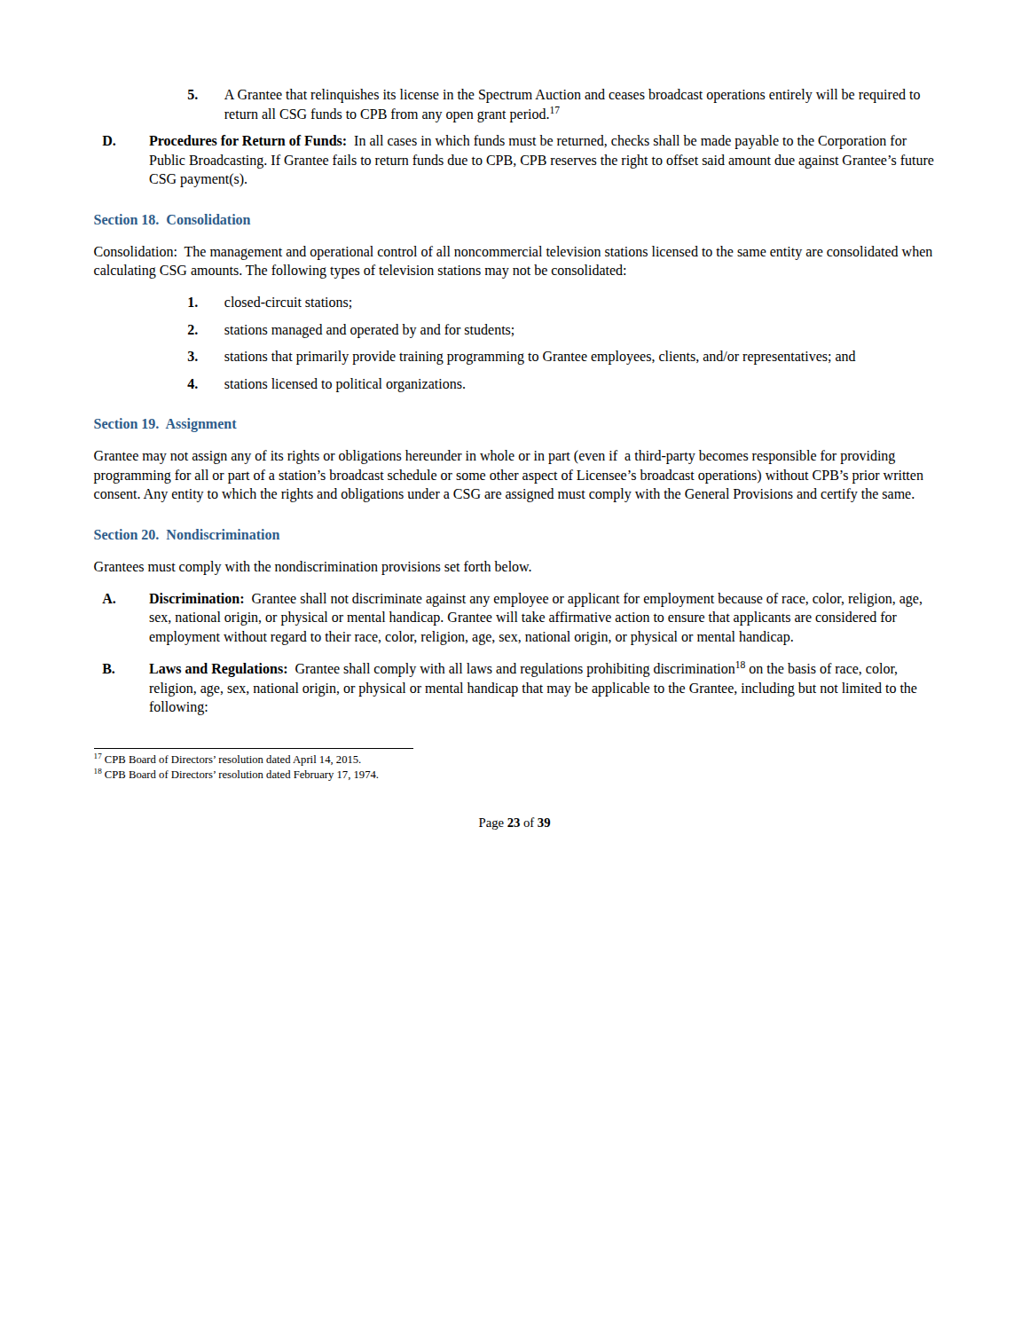5. A Grantee that relinquishes its license in the Spectrum Auction and ceases broadcast operations entirely will be required to return all CSG funds to CPB from any open grant period.17
D. Procedures for Return of Funds: In all cases in which funds must be returned, checks shall be made payable to the Corporation for Public Broadcasting. If Grantee fails to return funds due to CPB, CPB reserves the right to offset said amount due against Grantee’s future CSG payment(s).
Section 18. Consolidation
Consolidation: The management and operational control of all noncommercial television stations licensed to the same entity are consolidated when calculating CSG amounts. The following types of television stations may not be consolidated:
1. closed-circuit stations;
2. stations managed and operated by and for students;
3. stations that primarily provide training programming to Grantee employees, clients, and/or representatives; and
4. stations licensed to political organizations.
Section 19. Assignment
Grantee may not assign any of its rights or obligations hereunder in whole or in part (even if a third-party becomes responsible for providing programming for all or part of a station’s broadcast schedule or some other aspect of Licensee’s broadcast operations) without CPB’s prior written consent. Any entity to which the rights and obligations under a CSG are assigned must comply with the General Provisions and certify the same.
Section 20. Nondiscrimination
Grantees must comply with the nondiscrimination provisions set forth below.
A. Discrimination: Grantee shall not discriminate against any employee or applicant for employment because of race, color, religion, age, sex, national origin, or physical or mental handicap. Grantee will take affirmative action to ensure that applicants are considered for employment without regard to their race, color, religion, age, sex, national origin, or physical or mental handicap.
B. Laws and Regulations: Grantee shall comply with all laws and regulations prohibiting discrimination18 on the basis of race, color, religion, age, sex, national origin, or physical or mental handicap that may be applicable to the Grantee, including but not limited to the following:
17 CPB Board of Directors’ resolution dated April 14, 2015.
18 CPB Board of Directors’ resolution dated February 17, 1974.
Page 23 of 39